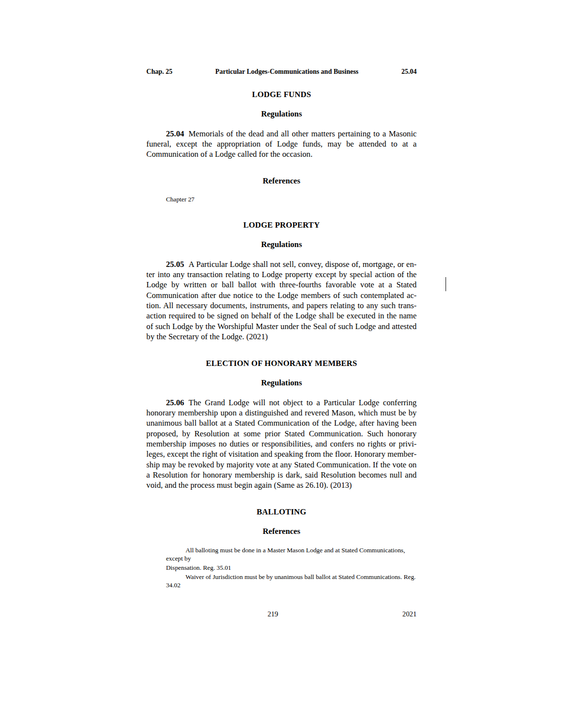Chap. 25 Particular Lodges-Communications and Business 25.04
LODGE FUNDS
Regulations
25.04 Memorials of the dead and all other matters pertaining to a Masonic funeral, except the appropriation of Lodge funds, may be attended to at a Communication of a Lodge called for the occasion.
References
Chapter 27
LODGE PROPERTY
Regulations
25.05 A Particular Lodge shall not sell, convey, dispose of, mortgage, or enter into any transaction relating to Lodge property except by special action of the Lodge by written or ball ballot with three-fourths favorable vote at a Stated Communication after due notice to the Lodge members of such contemplated action. All necessary documents, instruments, and papers relating to any such transaction required to be signed on behalf of the Lodge shall be executed in the name of such Lodge by the Worshipful Master under the Seal of such Lodge and attested by the Secretary of the Lodge. (2021)
ELECTION OF HONORARY MEMBERS
Regulations
25.06 The Grand Lodge will not object to a Particular Lodge conferring honorary membership upon a distinguished and revered Mason, which must be by unanimous ball ballot at a Stated Communication of the Lodge, after having been proposed, by Resolution at some prior Stated Communication. Such honorary membership imposes no duties or responsibilities, and confers no rights or privileges, except the right of visitation and speaking from the floor. Honorary membership may be revoked by majority vote at any Stated Communication. If the vote on a Resolution for honorary membership is dark, said Resolution becomes null and void, and the process must begin again (Same as 26.10). (2013)
BALLOTING
References
All balloting must be done in a Master Mason Lodge and at Stated Communications, except by
Dispensation. Reg. 35.01
Waiver of Jurisdiction must be by unanimous ball ballot at Stated Communications. Reg. 34.02
219 2021